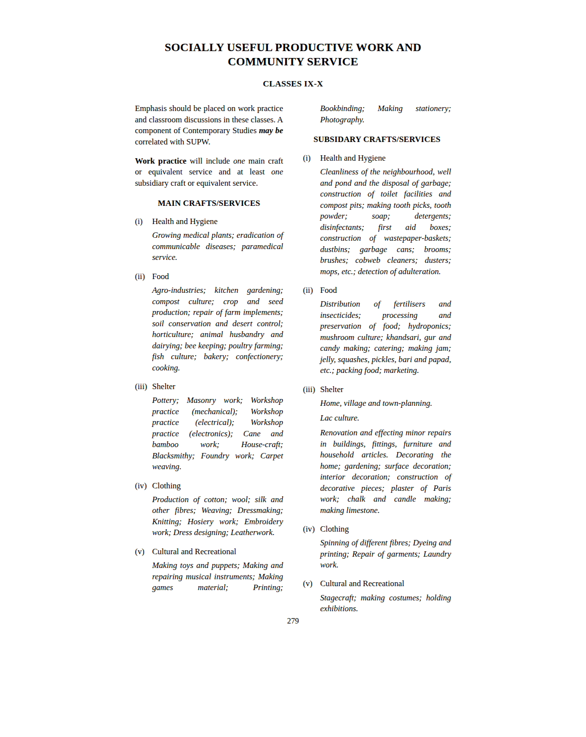SOCIALLY USEFUL PRODUCTIVE WORK AND COMMUNITY SERVICE
CLASSES IX-X
Emphasis should be placed on work practice and classroom discussions in these classes. A component of Contemporary Studies may be correlated with SUPW.
Work practice will include one main craft or equivalent service and at least one subsidiary craft or equivalent service.
MAIN CRAFTS/SERVICES
(i) Health and Hygiene
Growing medical plants; eradication of communicable diseases; paramedical service.
(ii) Food
Agro-industries; kitchen gardening; compost culture; crop and seed production; repair of farm implements; soil conservation and desert control; horticulture; animal husbandry and dairying; bee keeping; poultry farming; fish culture; bakery; confectionery; cooking.
(iii) Shelter
Pottery; Masonry work; Workshop practice (mechanical); Workshop practice (electrical); Workshop practice (electronics); Cane and bamboo work; House-craft; Blacksmithy; Foundry work; Carpet weaving.
(iv) Clothing
Production of cotton; wool; silk and other fibres; Weaving; Dressmaking; Knitting; Hosiery work; Embroidery work; Dress designing; Leatherwork.
(v) Cultural and Recreational
Making toys and puppets; Making and repairing musical instruments; Making games material; Printing; Bookbinding; Making stationery; Photography.
SUBSIDARY CRAFTS/SERVICES
(i) Health and Hygiene
Cleanliness of the neighbourhood, well and pond and the disposal of garbage; construction of toilet facilities and compost pits; making tooth picks, tooth powder; soap; detergents; disinfectants; first aid boxes; construction of wastepaper-baskets; dustbins; garbage cans; brooms; brushes; cobweb cleaners; dusters; mops, etc.; detection of adulteration.
(ii) Food
Distribution of fertilisers and insecticides; processing and preservation of food; hydroponics; mushroom culture; khandsari, gur and candy making; catering; making jam; jelly, squashes, pickles, bari and papad, etc.; packing food; marketing.
(iii) Shelter
Home, village and town-planning.
Lac culture.
Renovation and effecting minor repairs in buildings, fittings, furniture and household articles. Decorating the home; gardening; surface decoration; interior decoration; construction of decorative pieces; plaster of Paris work; chalk and candle making; making limestone.
(iv) Clothing
Spinning of different fibres; Dyeing and printing; Repair of garments; Laundry work.
(v) Cultural and Recreational
Stagecraft; making costumes; holding exhibitions.
279